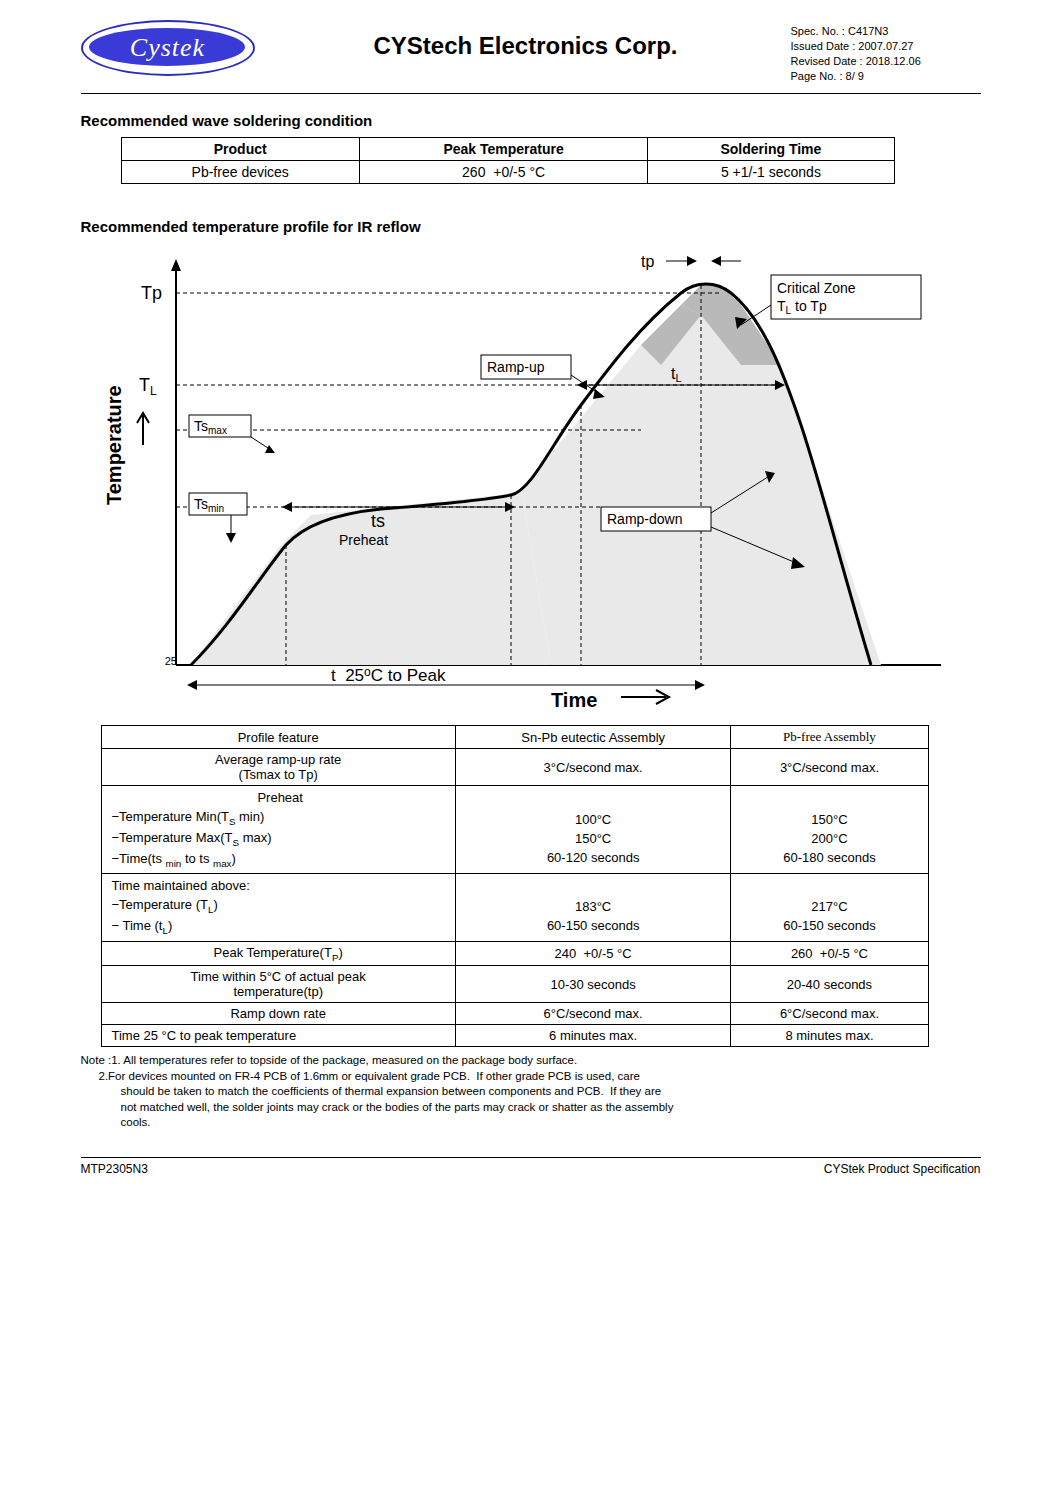Cystek
CYStech Electronics Corp.
Spec. No. : C417N3
Issued Date : 2007.07.27
Revised Date : 2018.12.06
Page No. : 8/ 9
Recommended wave soldering condition
| Product | Peak Temperature | Soldering Time |
| --- | --- | --- |
| Pb-free devices | 260 +0/-5 °C | 5 +1/-1 seconds |
Recommended temperature profile for IR reflow
Temperature Time Tp TL 25 Tsmax Tsmin Ramp-up Ramp-down Critical Zone TL to Tp tp tL ts Preheat t 25oC to Peak
| Profile feature | Sn-Pb eutectic Assembly | Pb-free Assembly |
| --- | --- | --- |
| Average ramp-up rate (Tsmax to Tp) | 3°C/second max. | 3°C/second max. |
| Preheat −Temperature Min(T S min) −Temperature Max(T S max) −Time(ts min to ts max ) | 100°C 150°C 60-120 seconds | 150°C 200°C 60-180 seconds |
| Time maintained above: −Temperature (T L ) − Time (t L ) | 183°C 60-150 seconds | 217°C 60-150 seconds |
| Peak Temperature(T P ) | 240 +0/-5 °C | 260 +0/-5 °C |
| Time within 5°C of actual peak temperature(tp) | 10-30 seconds | 20-40 seconds |
| Ramp down rate | 6°C/second max. | 6°C/second max. |
| Time 25 °C to peak temperature | 6 minutes max. | 8 minutes max. |
Note :1. All temperatures refer to topside of the package, measured on the package body surface.
2.For devices mounted on FR-4 PCB of 1.6mm or equivalent grade PCB. If other grade PCB is used, care
should be taken to match the coefficients of thermal expansion between components and PCB. If they are
not matched well, the solder joints may crack or the bodies of the parts may crack or shatter as the assembly
cools.
MTP2305N3
CYStek Product Specification